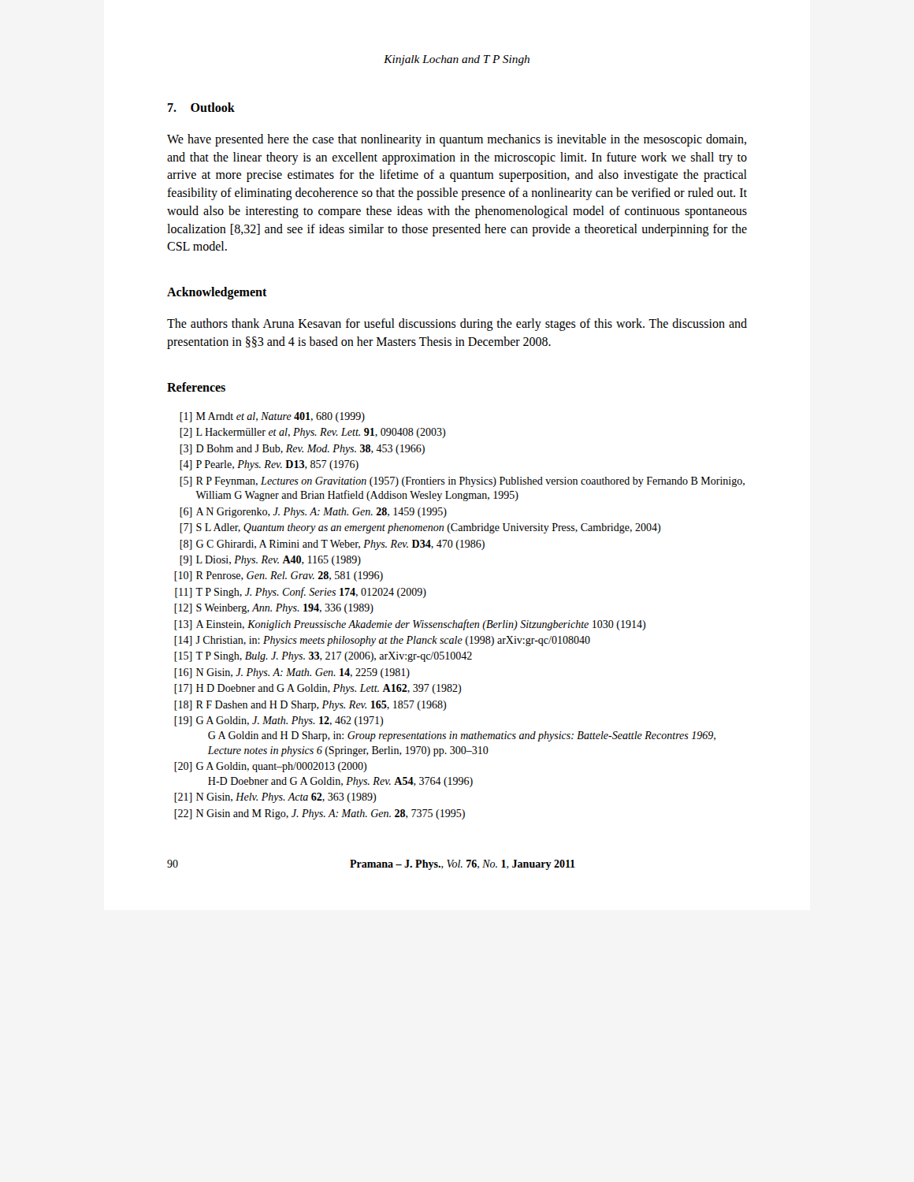Kinjalk Lochan and T P Singh
7. Outlook
We have presented here the case that nonlinearity in quantum mechanics is inevitable in the mesoscopic domain, and that the linear theory is an excellent approximation in the microscopic limit. In future work we shall try to arrive at more precise estimates for the lifetime of a quantum superposition, and also investigate the practical feasibility of eliminating decoherence so that the possible presence of a nonlinearity can be verified or ruled out. It would also be interesting to compare these ideas with the phenomenological model of continuous spontaneous localization [8,32] and see if ideas similar to those presented here can provide a theoretical underpinning for the CSL model.
Acknowledgement
The authors thank Aruna Kesavan for useful discussions during the early stages of this work. The discussion and presentation in §§3 and 4 is based on her Masters Thesis in December 2008.
References
[1] M Arndt et al, Nature 401, 680 (1999)
[2] L Hackermüller et al, Phys. Rev. Lett. 91, 090408 (2003)
[3] D Bohm and J Bub, Rev. Mod. Phys. 38, 453 (1966)
[4] P Pearle, Phys. Rev. D13, 857 (1976)
[5] R P Feynman, Lectures on Gravitation (1957) (Frontiers in Physics) Published version coauthored by Fernando B Morinigo, William G Wagner and Brian Hatfield (Addison Wesley Longman, 1995)
[6] A N Grigorenko, J. Phys. A: Math. Gen. 28, 1459 (1995)
[7] S L Adler, Quantum theory as an emergent phenomenon (Cambridge University Press, Cambridge, 2004)
[8] G C Ghirardi, A Rimini and T Weber, Phys. Rev. D34, 470 (1986)
[9] L Diosi, Phys. Rev. A40, 1165 (1989)
[10] R Penrose, Gen. Rel. Grav. 28, 581 (1996)
[11] T P Singh, J. Phys. Conf. Series 174, 012024 (2009)
[12] S Weinberg, Ann. Phys. 194, 336 (1989)
[13] A Einstein, Koniglich Preussische Akademie der Wissenschaften (Berlin) Sitzungberichte 1030 (1914)
[14] J Christian, in: Physics meets philosophy at the Planck scale (1998) arXiv:gr-qc/0108040
[15] T P Singh, Bulg. J. Phys. 33, 217 (2006), arXiv:gr-qc/0510042
[16] N Gisin, J. Phys. A: Math. Gen. 14, 2259 (1981)
[17] H D Doebner and G A Goldin, Phys. Lett. A162, 397 (1982)
[18] R F Dashen and H D Sharp, Phys. Rev. 165, 1857 (1968)
[19] G A Goldin, J. Math. Phys. 12, 462 (1971) G A Goldin and H D Sharp, in: Group representations in mathematics and physics: Battele-Seattle Recontres 1969, Lecture notes in physics 6 (Springer, Berlin, 1970) pp. 300–310
[20] G A Goldin, quant–ph/0002013 (2000) H-D Doebner and G A Goldin, Phys. Rev. A54, 3764 (1996)
[21] N Gisin, Helv. Phys. Acta 62, 363 (1989)
[22] N Gisin and M Rigo, J. Phys. A: Math. Gen. 28, 7375 (1995)
90 Pramana – J. Phys., Vol. 76, No. 1, January 2011